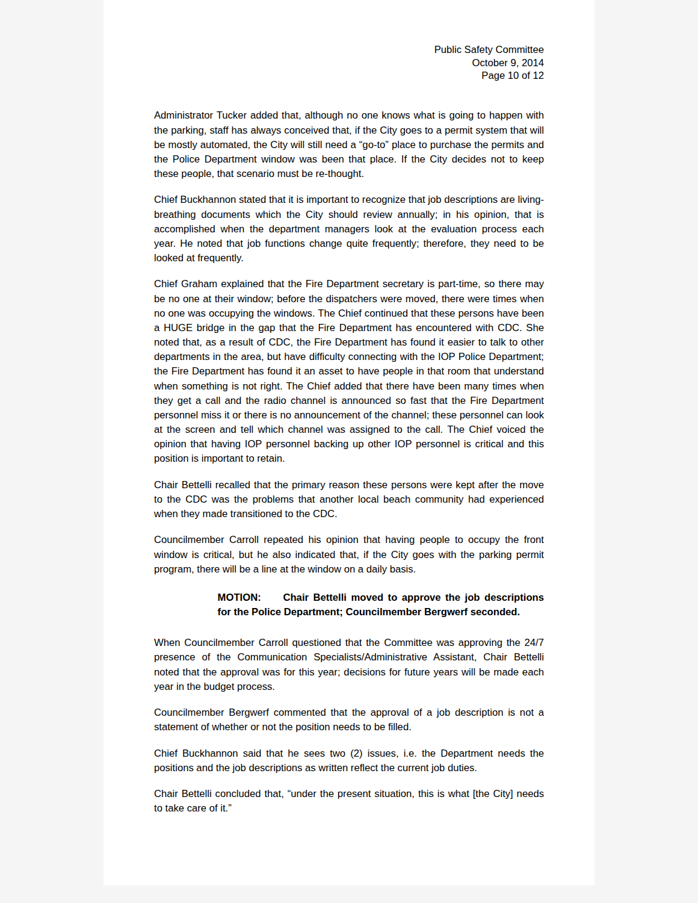Public Safety Committee
October 9, 2014
Page 10 of 12
Administrator Tucker added that, although no one knows what is going to happen with the parking, staff has always conceived that, if the City goes to a permit system that will be mostly automated, the City will still need a “go-to” place to purchase the permits and the Police Department window was been that place. If the City decides not to keep these people, that scenario must be re-thought.
Chief Buckhannon stated that it is important to recognize that job descriptions are living-breathing documents which the City should review annually; in his opinion, that is accomplished when the department managers look at the evaluation process each year. He noted that job functions change quite frequently; therefore, they need to be looked at frequently.
Chief Graham explained that the Fire Department secretary is part-time, so there may be no one at their window; before the dispatchers were moved, there were times when no one was occupying the windows. The Chief continued that these persons have been a HUGE bridge in the gap that the Fire Department has encountered with CDC. She noted that, as a result of CDC, the Fire Department has found it easier to talk to other departments in the area, but have difficulty connecting with the IOP Police Department; the Fire Department has found it an asset to have people in that room that understand when something is not right. The Chief added that there have been many times when they get a call and the radio channel is announced so fast that the Fire Department personnel miss it or there is no announcement of the channel; these personnel can look at the screen and tell which channel was assigned to the call. The Chief voiced the opinion that having IOP personnel backing up other IOP personnel is critical and this position is important to retain.
Chair Bettelli recalled that the primary reason these persons were kept after the move to the CDC was the problems that another local beach community had experienced when they made transitioned to the CDC.
Councilmember Carroll repeated his opinion that having people to occupy the front window is critical, but he also indicated that, if the City goes with the parking permit program, there will be a line at the window on a daily basis.
MOTION: Chair Bettelli moved to approve the job descriptions for the Police Department; Councilmember Bergwerf seconded.
When Councilmember Carroll questioned that the Committee was approving the 24/7 presence of the Communication Specialists/Administrative Assistant, Chair Bettelli noted that the approval was for this year; decisions for future years will be made each year in the budget process.
Councilmember Bergwerf commented that the approval of a job description is not a statement of whether or not the position needs to be filled.
Chief Buckhannon said that he sees two (2) issues, i.e. the Department needs the positions and the job descriptions as written reflect the current job duties.
Chair Bettelli concluded that, “under the present situation, this is what [the City] needs to take care of it.”